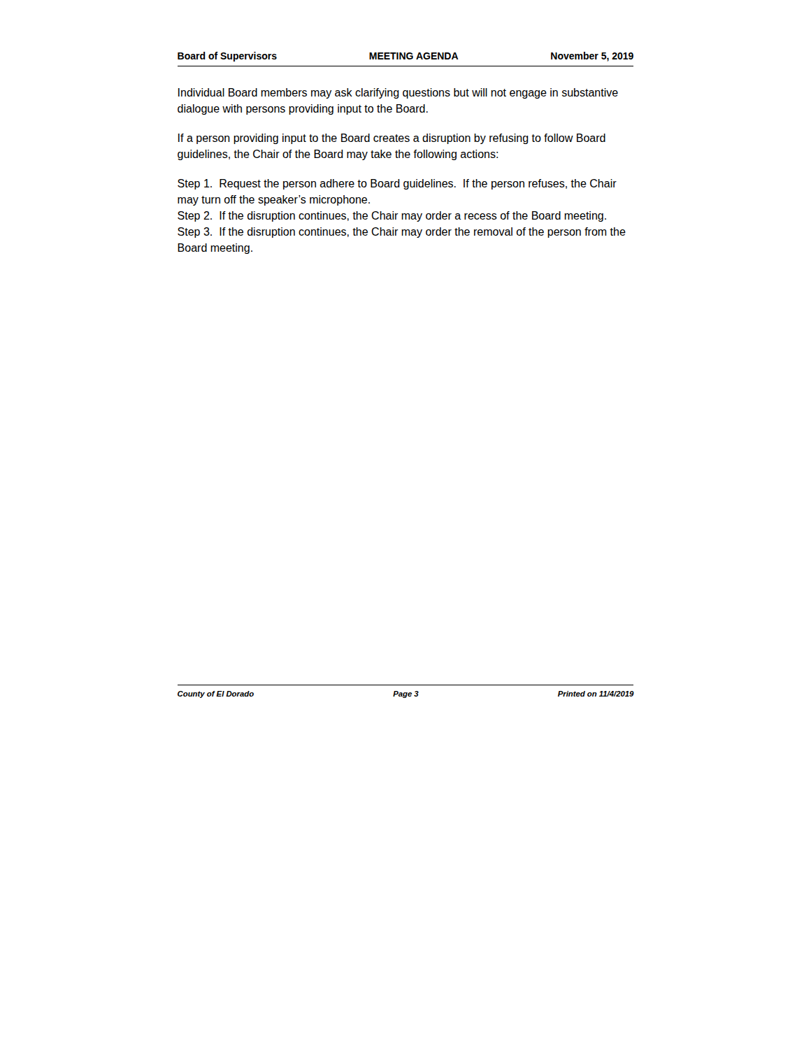Board of Supervisors
MEETING AGENDA
November 5, 2019
Individual Board members may ask clarifying questions but will not engage in substantive dialogue with persons providing input to the Board.
If a person providing input to the Board creates a disruption by refusing to follow Board guidelines, the Chair of the Board may take the following actions:
Step 1. Request the person adhere to Board guidelines. If the person refuses, the Chair may turn off the speaker’s microphone.
Step 2. If the disruption continues, the Chair may order a recess of the Board meeting.
Step 3. If the disruption continues, the Chair may order the removal of the person from the Board meeting.
County of El Dorado
Page 3
Printed on 11/4/2019